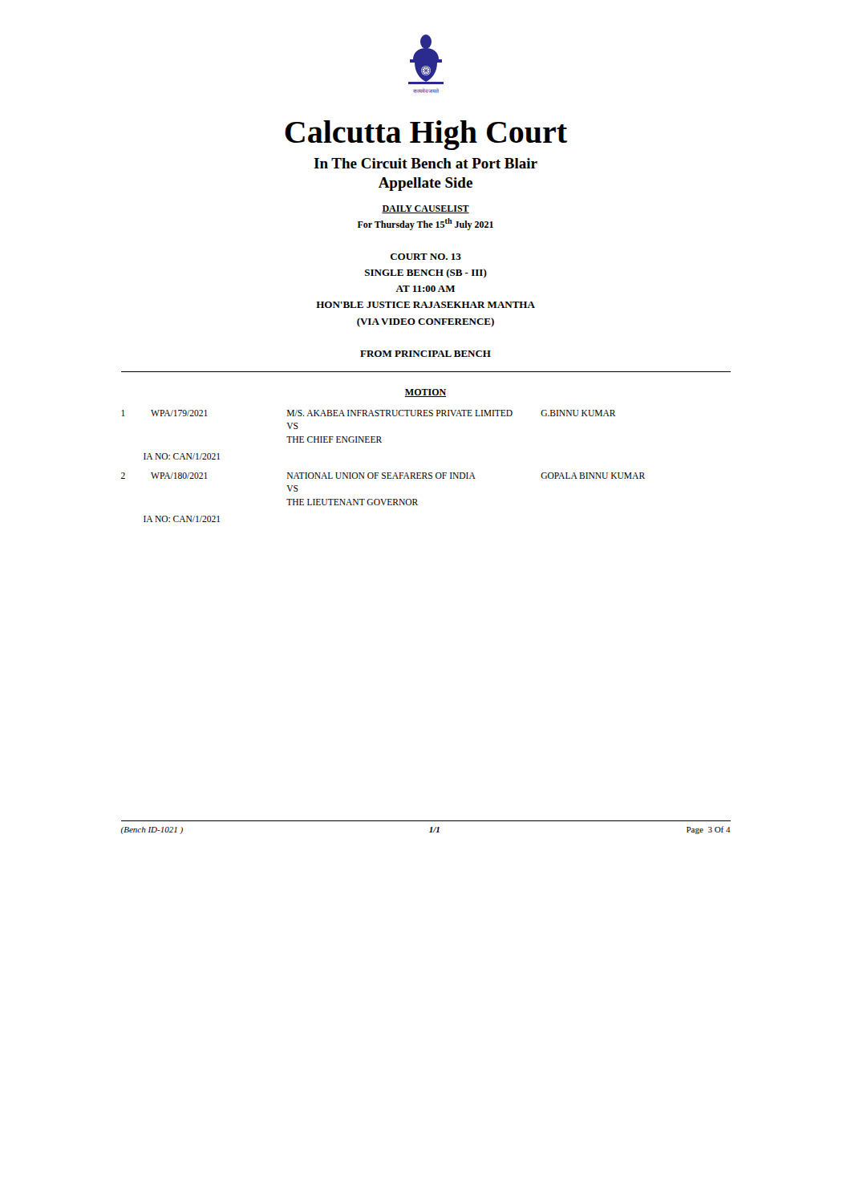सत्यमेव जयते
Calcutta High Court
In The Circuit Bench at Port Blair
Appellate Side
DAILY CAUSELIST
For Thursday The 15th July 2021
COURT NO. 13
SINGLE BENCH (SB - III)
AT 11:00 AM
HON'BLE JUSTICE RAJASEKHAR MANTHA
(VIA VIDEO CONFERENCE)
FROM PRINCIPAL BENCH
MOTION
| 1 | WPA/179/2021 | M/S. AKABEA INFRASTRUCTURES PRIVATE LIMITED VS THE CHIEF ENGINEER | G.BINNU KUMAR |
IA NO: CAN/1/2021
| 2 | WPA/180/2021 | NATIONAL UNION OF SEAFARERS OF INDIA VS THE LIEUTENANT GOVERNOR | GOPALA BINNU KUMAR |
IA NO: CAN/1/2021
(Bench ID-1021 )
1/1
Page 3 Of 4